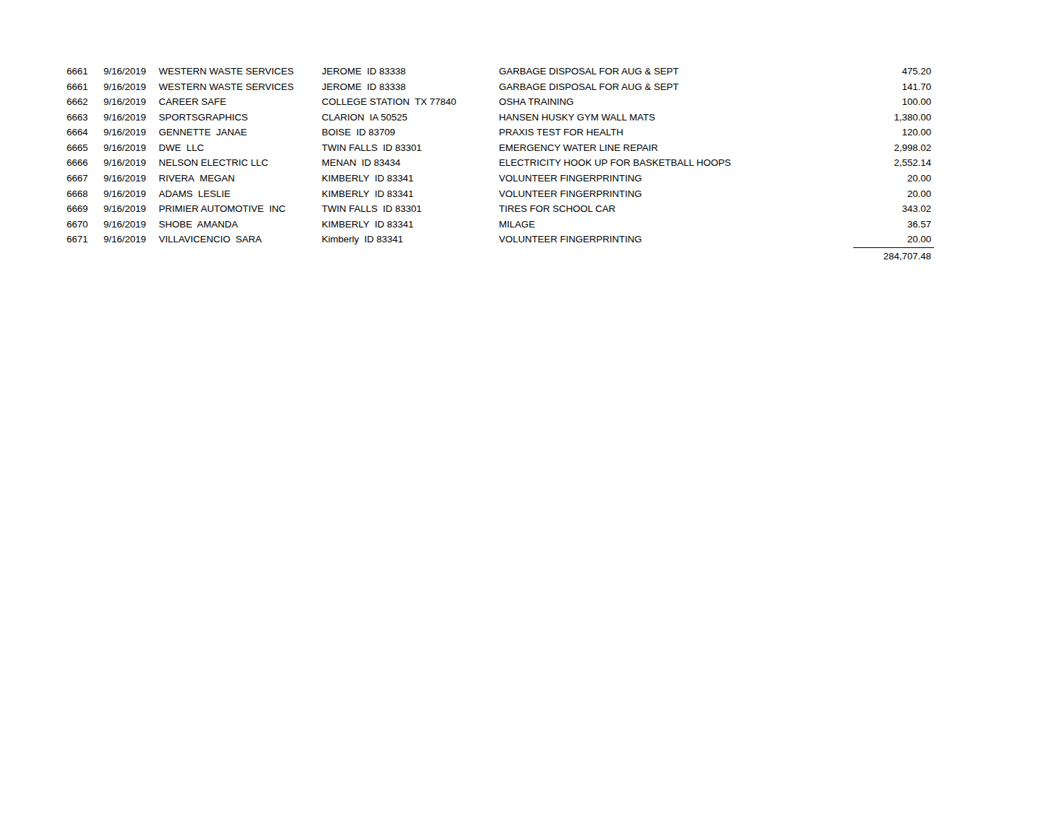| 6661 | 9/16/2019 | WESTERN WASTE SERVICES | JEROME ID 83338 | GARBAGE DISPOSAL FOR AUG & SEPT | 475.20 |
| 6661 | 9/16/2019 | WESTERN WASTE SERVICES | JEROME ID 83338 | GARBAGE DISPOSAL FOR AUG & SEPT | 141.70 |
| 6662 | 9/16/2019 | CAREER SAFE | COLLEGE STATION TX 77840 | OSHA TRAINING | 100.00 |
| 6663 | 9/16/2019 | SPORTSGRAPHICS | CLARION IA 50525 | HANSEN HUSKY GYM WALL MATS | 1,380.00 |
| 6664 | 9/16/2019 | GENNETTE JANAE | BOISE ID 83709 | PRAXIS TEST FOR HEALTH | 120.00 |
| 6665 | 9/16/2019 | DWE LLC | TWIN FALLS ID 83301 | EMERGENCY WATER LINE REPAIR | 2,998.02 |
| 6666 | 9/16/2019 | NELSON ELECTRIC LLC | MENAN ID 83434 | ELECTRICITY HOOK UP FOR BASKETBALL HOOPS | 2,552.14 |
| 6667 | 9/16/2019 | RIVERA MEGAN | KIMBERLY ID 83341 | VOLUNTEER FINGERPRINTING | 20.00 |
| 6668 | 9/16/2019 | ADAMS LESLIE | KIMBERLY ID 83341 | VOLUNTEER FINGERPRINTING | 20.00 |
| 6669 | 9/16/2019 | PRIMIER AUTOMOTIVE INC | TWIN FALLS ID 83301 | TIRES FOR SCHOOL CAR | 343.02 |
| 6670 | 9/16/2019 | SHOBE AMANDA | KIMBERLY ID 83341 | MILAGE | 36.57 |
| 6671 | 9/16/2019 | VILLAVICENCIO SARA | Kimberly ID 83341 | VOLUNTEER FINGERPRINTING | 20.00 |
| | | | | | 284,707.48 |